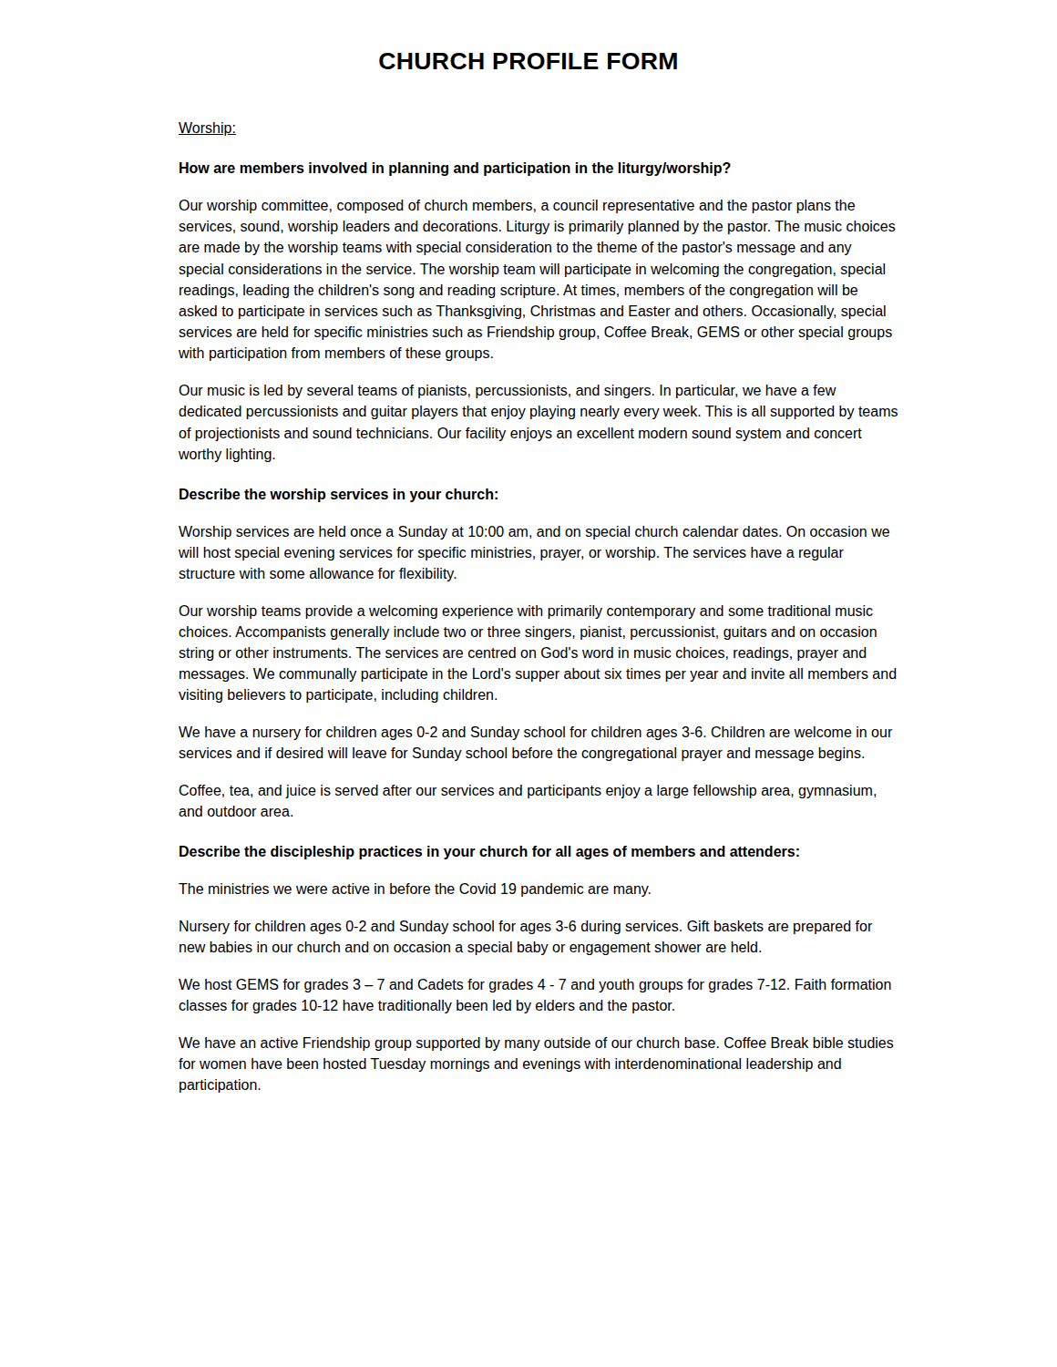CHURCH PROFILE FORM
Worship:
How are members involved in planning and participation in the liturgy/worship?
Our worship committee, composed of church members, a council representative and the pastor plans the services, sound, worship leaders and decorations. Liturgy is primarily planned by the pastor. The music choices are made by the worship teams with special consideration to the theme of the pastor's message and any special considerations in the service. The worship team will participate in welcoming the congregation, special readings, leading the children's song and reading scripture. At times, members of the congregation will be asked to participate in services such as Thanksgiving, Christmas and Easter and others. Occasionally, special services are held for specific ministries such as Friendship group, Coffee Break, GEMS or other special groups with participation from members of these groups.
Our music is led by several teams of pianists, percussionists, and singers. In particular, we have a few dedicated percussionists and guitar players that enjoy playing nearly every week. This is all supported by teams of projectionists and sound technicians. Our facility enjoys an excellent modern sound system and concert worthy lighting.
Describe the worship services in your church:
Worship services are held once a Sunday at 10:00 am, and on special church calendar dates. On occasion we will host special evening services for specific ministries, prayer, or worship. The services have a regular structure with some allowance for flexibility.
Our worship teams provide a welcoming experience with primarily contemporary and some traditional music choices. Accompanists generally include two or three singers, pianist, percussionist, guitars and on occasion string or other instruments. The services are centred on God's word in music choices, readings, prayer and messages. We communally participate in the Lord's supper about six times per year and invite all members and visiting believers to participate, including children.
We have a nursery for children ages 0-2 and Sunday school for children ages 3-6. Children are welcome in our services and if desired will leave for Sunday school before the congregational prayer and message begins.
Coffee, tea, and juice is served after our services and participants enjoy a large fellowship area, gymnasium, and outdoor area.
Describe the discipleship practices in your church for all ages of members and attenders:
The ministries we were active in before the Covid 19 pandemic are many.
Nursery for children ages 0-2 and Sunday school for ages 3-6 during services. Gift baskets are prepared for new babies in our church and on occasion a special baby or engagement shower are held.
We host GEMS for grades 3 – 7 and Cadets for grades 4 - 7 and youth groups for grades 7-12. Faith formation classes for grades 10-12 have traditionally been led by elders and the pastor.
We have an active Friendship group supported by many outside of our church base. Coffee Break bible studies for women have been hosted Tuesday mornings and evenings with interdenominational leadership and participation.